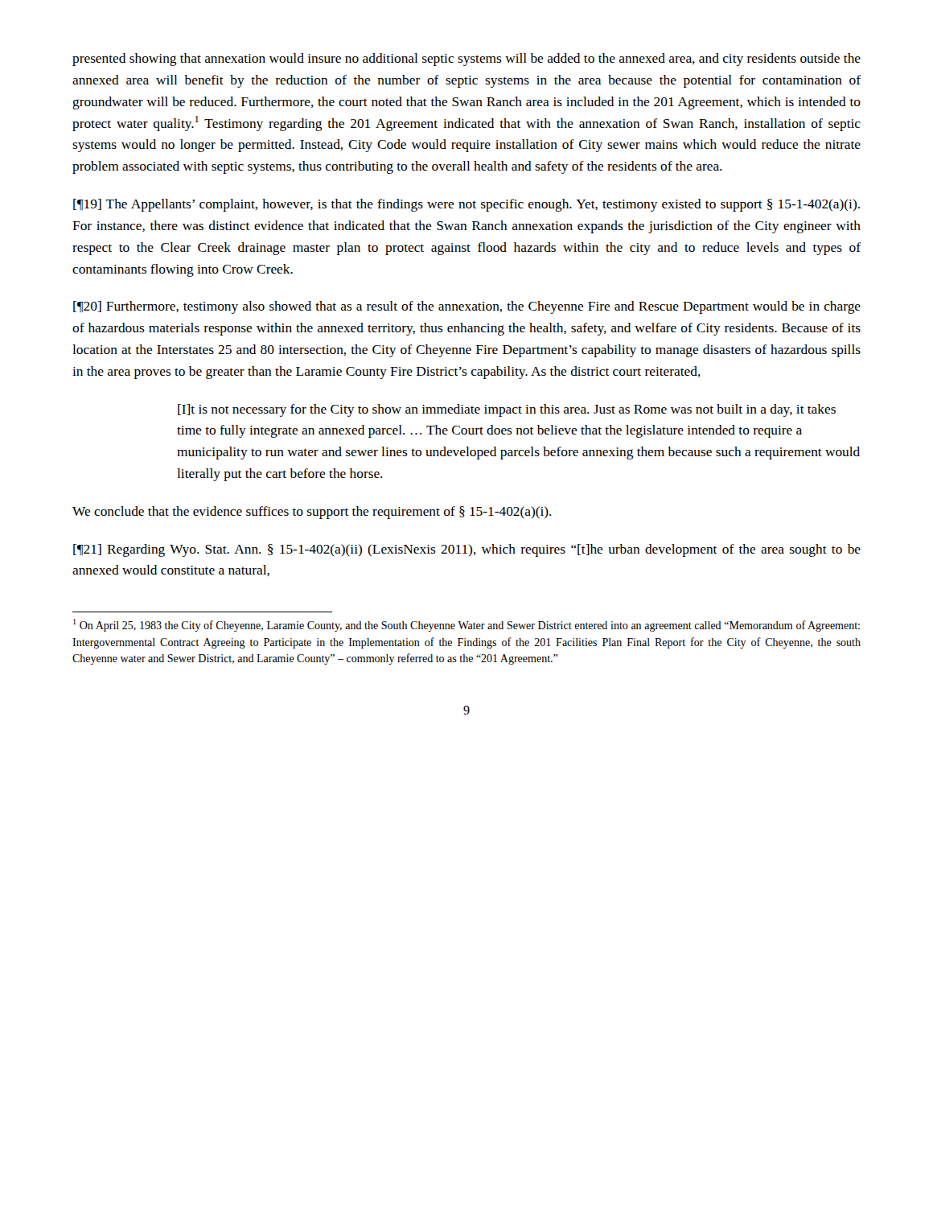presented showing that annexation would insure no additional septic systems will be added to the annexed area, and city residents outside the annexed area will benefit by the reduction of the number of septic systems in the area because the potential for contamination of groundwater will be reduced. Furthermore, the court noted that the Swan Ranch area is included in the 201 Agreement, which is intended to protect water quality.1 Testimony regarding the 201 Agreement indicated that with the annexation of Swan Ranch, installation of septic systems would no longer be permitted. Instead, City Code would require installation of City sewer mains which would reduce the nitrate problem associated with septic systems, thus contributing to the overall health and safety of the residents of the area.
[¶19] The Appellants’ complaint, however, is that the findings were not specific enough. Yet, testimony existed to support § 15-1-402(a)(i). For instance, there was distinct evidence that indicated that the Swan Ranch annexation expands the jurisdiction of the City engineer with respect to the Clear Creek drainage master plan to protect against flood hazards within the city and to reduce levels and types of contaminants flowing into Crow Creek.
[¶20] Furthermore, testimony also showed that as a result of the annexation, the Cheyenne Fire and Rescue Department would be in charge of hazardous materials response within the annexed territory, thus enhancing the health, safety, and welfare of City residents. Because of its location at the Interstates 25 and 80 intersection, the City of Cheyenne Fire Department’s capability to manage disasters of hazardous spills in the area proves to be greater than the Laramie County Fire District’s capability. As the district court reiterated,
[I]t is not necessary for the City to show an immediate impact in this area. Just as Rome was not built in a day, it takes time to fully integrate an annexed parcel. … The Court does not believe that the legislature intended to require a municipality to run water and sewer lines to undeveloped parcels before annexing them because such a requirement would literally put the cart before the horse.
We conclude that the evidence suffices to support the requirement of § 15-1-402(a)(i).
[¶21] Regarding Wyo. Stat. Ann. § 15-1-402(a)(ii) (LexisNexis 2011), which requires “[t]he urban development of the area sought to be annexed would constitute a natural,
1 On April 25, 1983 the City of Cheyenne, Laramie County, and the South Cheyenne Water and Sewer District entered into an agreement called “Memorandum of Agreement: Intergovernmental Contract Agreeing to Participate in the Implementation of the Findings of the 201 Facilities Plan Final Report for the City of Cheyenne, the south Cheyenne water and Sewer District, and Laramie County” – commonly referred to as the “201 Agreement.”
9